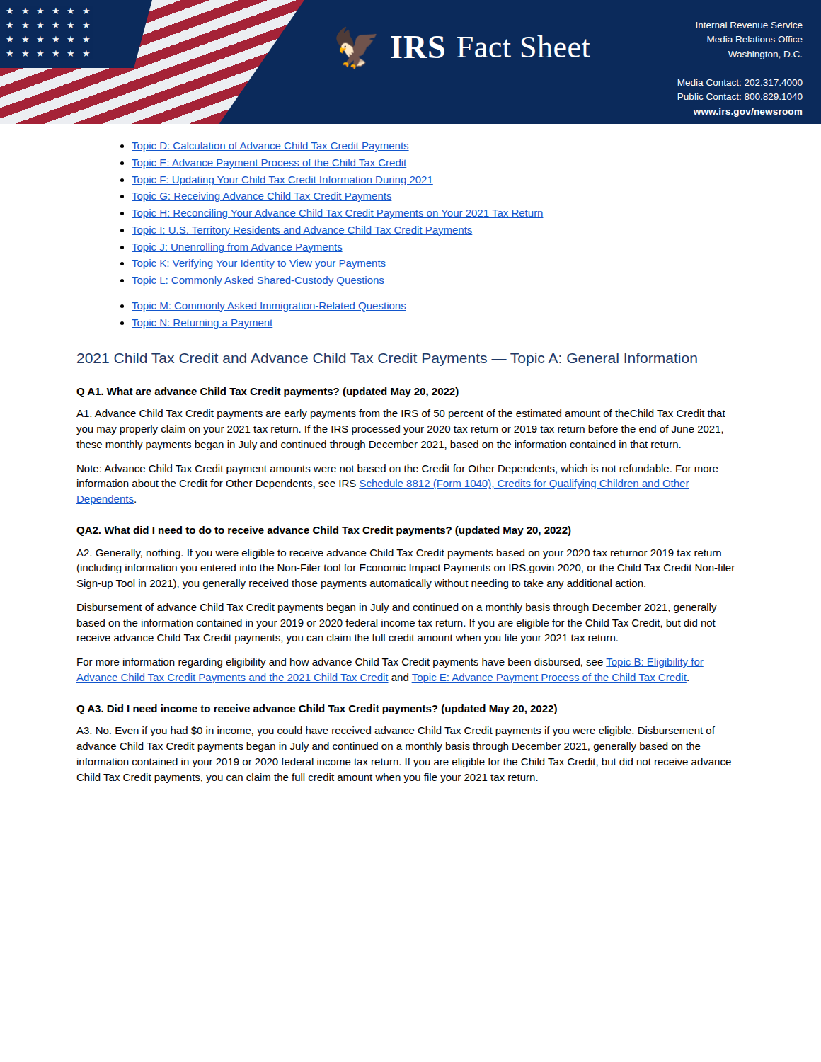🦅 IRS Fact Sheet
Internal Revenue Service
Media Relations Office
Washington, D.C.
Media Contact: 202.317.4000
Public Contact: 800.829.1040
www.irs.gov/newsroom
Topic D: Calculation of Advance Child Tax Credit Payments
Topic E: Advance Payment Process of the Child Tax Credit
Topic F: Updating Your Child Tax Credit Information During 2021
Topic G: Receiving Advance Child Tax Credit Payments
Topic H: Reconciling Your Advance Child Tax Credit Payments on Your 2021 Tax Return
Topic I: U.S. Territory Residents and Advance Child Tax Credit Payments
Topic J: Unenrolling from Advance Payments
Topic K: Verifying Your Identity to View your Payments
Topic L: Commonly Asked Shared-Custody Questions
Topic M: Commonly Asked Immigration-Related Questions
Topic N: Returning a Payment
2021 Child Tax Credit and Advance Child Tax Credit Payments — Topic A: General Information
Q A1. What are advance Child Tax Credit payments? (updated May 20, 2022)
A1. Advance Child Tax Credit payments are early payments from the IRS of 50 percent of the estimated amount of theChild Tax Credit that you may properly claim on your 2021 tax return. If the IRS processed your 2020 tax return or 2019 tax return before the end of June 2021, these monthly payments began in July and continued through December 2021, based on the information contained in that return.
Note: Advance Child Tax Credit payment amounts were not based on the Credit for Other Dependents, which is not refundable. For more information about the Credit for Other Dependents, see IRS Schedule 8812 (Form 1040), Credits for Qualifying Children and Other Dependents.
QA2. What did I need to do to receive advance Child Tax Credit payments? (updated May 20, 2022)
A2. Generally, nothing. If you were eligible to receive advance Child Tax Credit payments based on your 2020 tax returnor 2019 tax return (including information you entered into the Non-Filer tool for Economic Impact Payments on IRS.govin 2020, or the Child Tax Credit Non-filer Sign-up Tool in 2021), you generally received those payments automatically without needing to take any additional action.
Disbursement of advance Child Tax Credit payments began in July and continued on a monthly basis through December 2021, generally based on the information contained in your 2019 or 2020 federal income tax return. If you are eligible for the Child Tax Credit, but did not receive advance Child Tax Credit payments, you can claim the full credit amount when you file your 2021 tax return.
For more information regarding eligibility and how advance Child Tax Credit payments have been disbursed, see Topic B: Eligibility for Advance Child Tax Credit Payments and the 2021 Child Tax Credit and Topic E: Advance Payment Process of the Child Tax Credit.
Q A3. Did I need income to receive advance Child Tax Credit payments? (updated May 20, 2022)
A3. No. Even if you had $0 in income, you could have received advance Child Tax Credit payments if you were eligible. Disbursement of advance Child Tax Credit payments began in July and continued on a monthly basis through December 2021, generally based on the information contained in your 2019 or 2020 federal income tax return. If you are eligible for the Child Tax Credit, but did not receive advance Child Tax Credit payments, you can claim the full credit amount when you file your 2021 tax return.